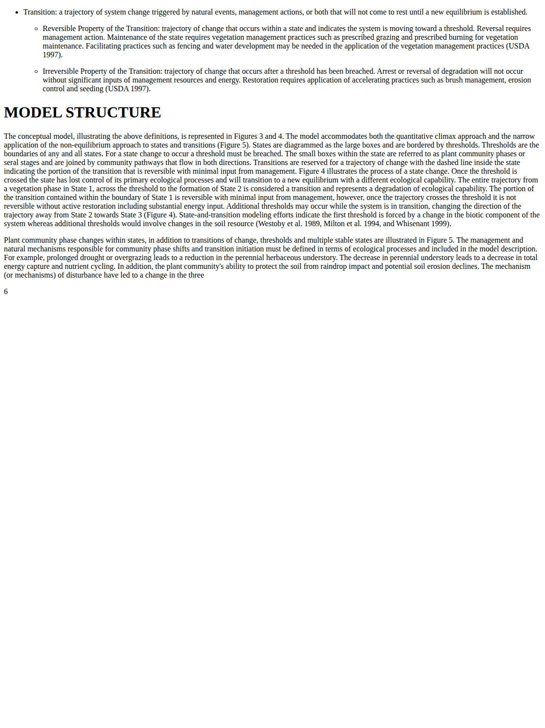Transition: a trajectory of system change triggered by natural events, management actions, or both that will not come to rest until a new equilibrium is established.
Reversible Property of the Transition: trajectory of change that occurs within a state and indicates the system is moving toward a threshold. Reversal requires management action. Maintenance of the state requires vegetation management practices such as prescribed grazing and prescribed burning for vegetation maintenance. Facilitating practices such as fencing and water development may be needed in the application of the vegetation management practices (USDA 1997).
Irreversible Property of the Transition: trajectory of change that occurs after a threshold has been breached. Arrest or reversal of degradation will not occur without significant inputs of management resources and energy. Restoration requires application of accelerating practices such as brush management, erosion control and seeding (USDA 1997).
MODEL STRUCTURE
The conceptual model, illustrating the above definitions, is represented in Figures 3 and 4. The model accommodates both the quantitative climax approach and the narrow application of the non-equilibrium approach to states and transitions (Figure 5). States are diagrammed as the large boxes and are bordered by thresholds. Thresholds are the boundaries of any and all states. For a state change to occur a threshold must be breached. The small boxes within the state are referred to as plant community phases or seral stages and are joined by community pathways that flow in both directions. Transitions are reserved for a trajectory of change with the dashed line inside the state indicating the portion of the transition that is reversible with minimal input from management. Figure 4 illustrates the process of a state change. Once the threshold is crossed the state has lost control of its primary ecological processes and will transition to a new equilibrium with a different ecological capability. The entire trajectory from a vegetation phase in State 1, across the threshold to the formation of State 2 is considered a transition and represents a degradation of ecological capability. The portion of the transition contained within the boundary of State 1 is reversible with minimal input from management, however, once the trajectory crosses the threshold it is not reversible without active restoration including substantial energy input. Additional thresholds may occur while the system is in transition, changing the direction of the trajectory away from State 2 towards State 3 (Figure 4). State-and-transition modeling efforts indicate the first threshold is forced by a change in the biotic component of the system whereas additional thresholds would involve changes in the soil resource (Westoby et al. 1989, Milton et al. 1994, and Whisenant 1999).
Plant community phase changes within states, in addition to transitions of change, thresholds and multiple stable states are illustrated in Figure 5. The management and natural mechanisms responsible for community phase shifts and transition initiation must be defined in terms of ecological processes and included in the model description. For example, prolonged drought or overgrazing leads to a reduction in the perennial herbaceous understory. The decrease in perennial understory leads to a decrease in total energy capture and nutrient cycling. In addition, the plant community's ability to protect the soil from raindrop impact and potential soil erosion declines. The mechanism (or mechanisms) of disturbance have led to a change in the three
6